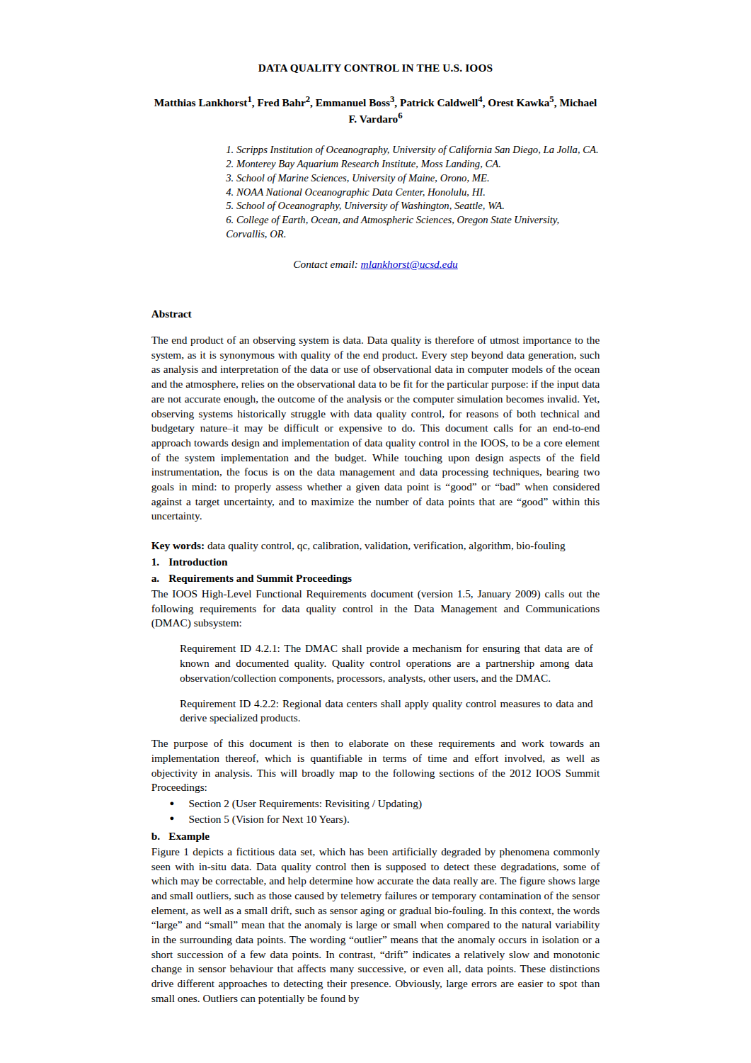DATA QUALITY CONTROL IN THE U.S. IOOS
Matthias Lankhorst1, Fred Bahr2, Emmanuel Boss3, Patrick Caldwell4, Orest Kawka5, Michael F. Vardaro6
1. Scripps Institution of Oceanography, University of California San Diego, La Jolla, CA.
2. Monterey Bay Aquarium Research Institute, Moss Landing, CA.
3. School of Marine Sciences, University of Maine, Orono, ME.
4. NOAA National Oceanographic Data Center, Honolulu, HI.
5. School of Oceanography, University of Washington, Seattle, WA.
6. College of Earth, Ocean, and Atmospheric Sciences, Oregon State University, Corvallis, OR.
Contact email: mlankhorst@ucsd.edu
Abstract
The end product of an observing system is data. Data quality is therefore of utmost importance to the system, as it is synonymous with quality of the end product. Every step beyond data generation, such as analysis and interpretation of the data or use of observational data in computer models of the ocean and the atmosphere, relies on the observational data to be fit for the particular purpose: if the input data are not accurate enough, the outcome of the analysis or the computer simulation becomes invalid. Yet, observing systems historically struggle with data quality control, for reasons of both technical and budgetary nature–it may be difficult or expensive to do. This document calls for an end-to-end approach towards design and implementation of data quality control in the IOOS, to be a core element of the system implementation and the budget. While touching upon design aspects of the field instrumentation, the focus is on the data management and data processing techniques, bearing two goals in mind: to properly assess whether a given data point is “good” or “bad” when considered against a target uncertainty, and to maximize the number of data points that are “good” within this uncertainty.
Key words: data quality control, qc, calibration, validation, verification, algorithm, bio-fouling
1. Introduction
a. Requirements and Summit Proceedings
The IOOS High-Level Functional Requirements document (version 1.5, January 2009) calls out the following requirements for data quality control in the Data Management and Communications (DMAC) subsystem:
Requirement ID 4.2.1: The DMAC shall provide a mechanism for ensuring that data are of known and documented quality. Quality control operations are a partnership among data observation/collection components, processors, analysts, other users, and the DMAC.
Requirement ID 4.2.2: Regional data centers shall apply quality control measures to data and derive specialized products.
The purpose of this document is then to elaborate on these requirements and work towards an implementation thereof, which is quantifiable in terms of time and effort involved, as well as objectivity in analysis. This will broadly map to the following sections of the 2012 IOOS Summit Proceedings:
Section 2 (User Requirements: Revisiting / Updating)
Section 5 (Vision for Next 10 Years).
b. Example
Figure 1 depicts a fictitious data set, which has been artificially degraded by phenomena commonly seen with in-situ data. Data quality control then is supposed to detect these degradations, some of which may be correctable, and help determine how accurate the data really are. The figure shows large and small outliers, such as those caused by telemetry failures or temporary contamination of the sensor element, as well as a small drift, such as sensor aging or gradual bio-fouling. In this context, the words “large” and “small” mean that the anomaly is large or small when compared to the natural variability in the surrounding data points. The wording “outlier” means that the anomaly occurs in isolation or a short succession of a few data points. In contrast, “drift” indicates a relatively slow and monotonic change in sensor behaviour that affects many successive, or even all, data points. These distinctions drive different approaches to detecting their presence. Obviously, large errors are easier to spot than small ones. Outliers can potentially be found by